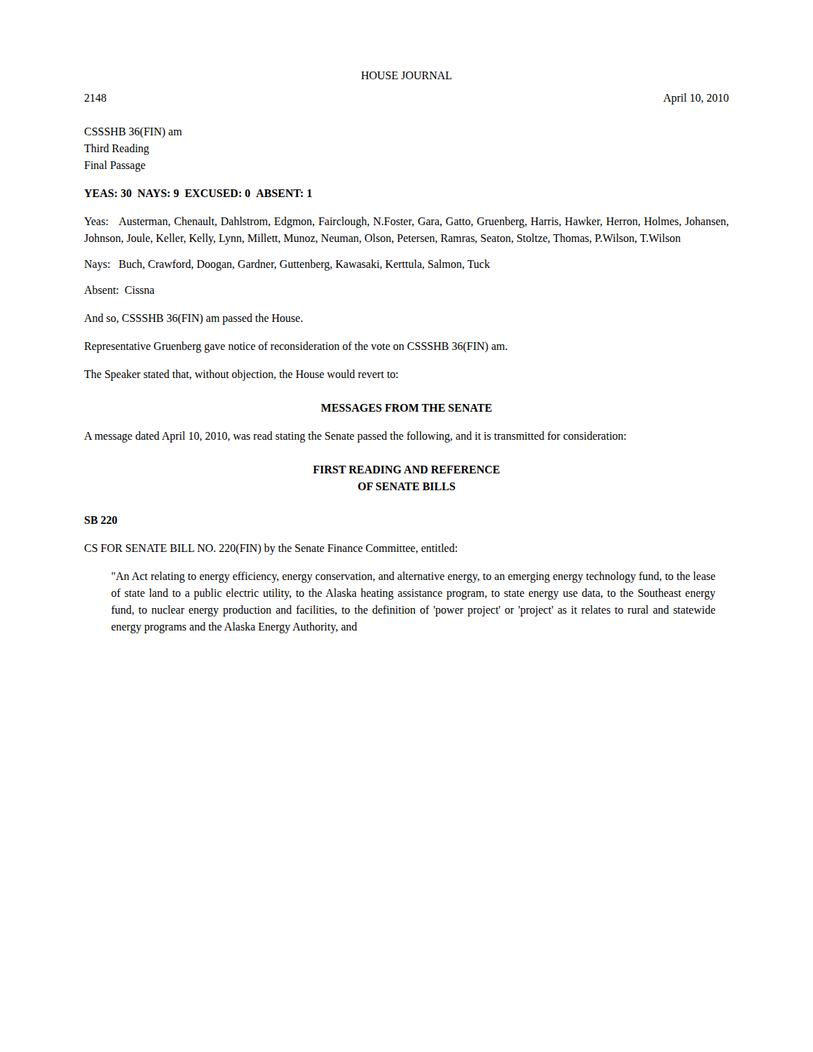HOUSE JOURNAL
2148 April 10, 2010
CSSSHB 36(FIN) am
Third Reading
Final Passage
YEAS: 30 NAYS: 9 EXCUSED: 0 ABSENT: 1
Yeas: Austerman, Chenault, Dahlstrom, Edgmon, Fairclough, N.Foster, Gara, Gatto, Gruenberg, Harris, Hawker, Herron, Holmes, Johansen, Johnson, Joule, Keller, Kelly, Lynn, Millett, Munoz, Neuman, Olson, Petersen, Ramras, Seaton, Stoltze, Thomas, P.Wilson, T.Wilson
Nays: Buch, Crawford, Doogan, Gardner, Guttenberg, Kawasaki, Kerttula, Salmon, Tuck
Absent: Cissna
And so, CSSSHB 36(FIN) am passed the House.
Representative Gruenberg gave notice of reconsideration of the vote on CSSSHB 36(FIN) am.
The Speaker stated that, without objection, the House would revert to:
MESSAGES FROM THE SENATE
A message dated April 10, 2010, was read stating the Senate passed the following, and it is transmitted for consideration:
FIRST READING AND REFERENCE
OF SENATE BILLS
SB 220
CS FOR SENATE BILL NO. 220(FIN) by the Senate Finance Committee, entitled:
"An Act relating to energy efficiency, energy conservation, and alternative energy, to an emerging energy technology fund, to the lease of state land to a public electric utility, to the Alaska heating assistance program, to state energy use data, to the Southeast energy fund, to nuclear energy production and facilities, to the definition of 'power project' or 'project' as it relates to rural and statewide energy programs and the Alaska Energy Authority, and